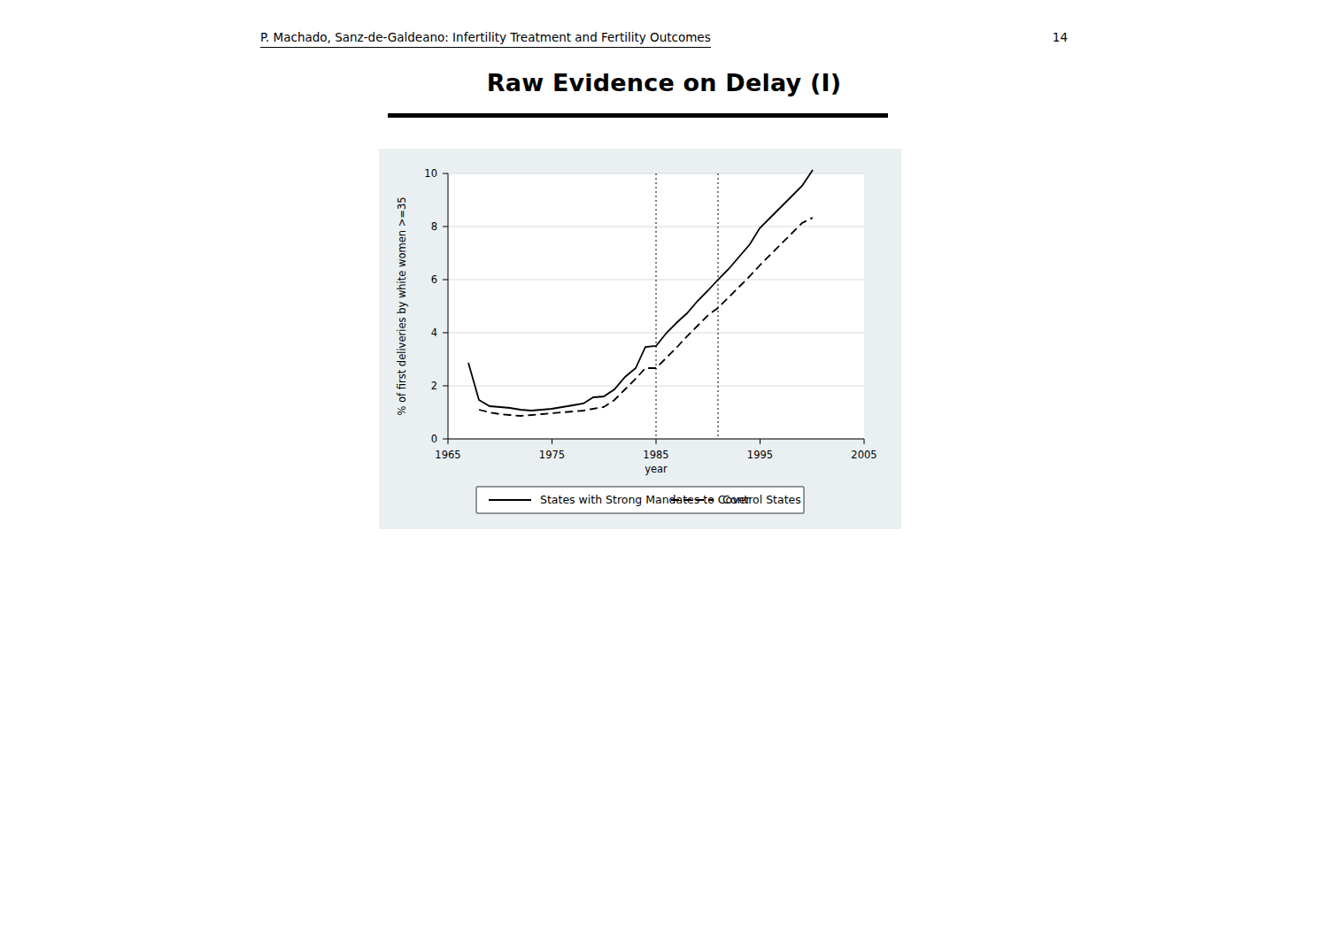P. Machado, Sanz-de-Galdeano: Infertility Treatment and Fertility Outcomes 14
Raw Evidence on Delay (I)
0 2 4 6 8 10 % of first deliveries by white women >=35 1965 1975 1985 1995 2005 year States with Strong Mandates to Cover Control States